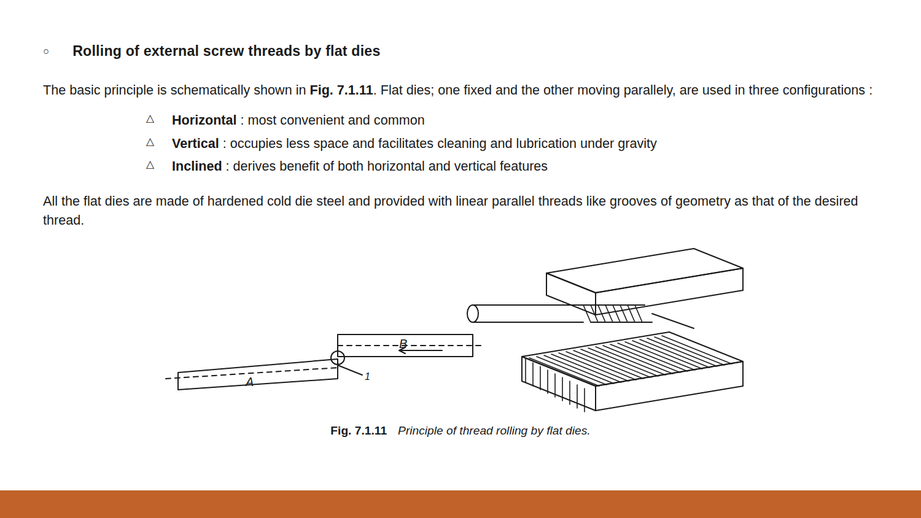○
Rolling of external screw threads by flat dies
The basic principle is schematically shown in Fig. 7.1.11. Flat dies; one fixed and the other moving parallely, are used in three configurations :
Horizontal : most convenient and common
Vertical : occupies less space and facilitates cleaning and lubrication under gravity
Inclined : derives benefit of both horizontal and vertical features
All the flat dies are made of hardened cold die steel and provided with linear parallel threads like grooves of geometry as that of the desired thread.
A B 1
Fig. 7.1.11 Principle of thread rolling by flat dies.